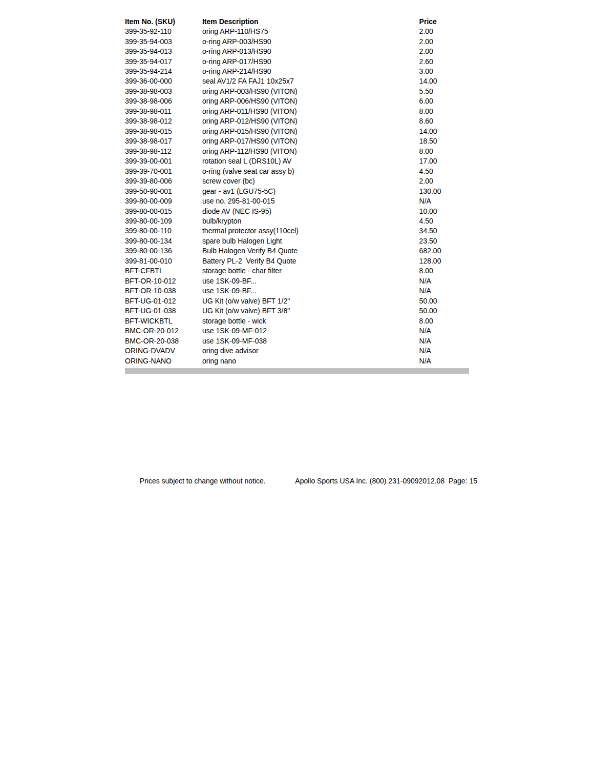| Item No. (SKU) | Item Description | Price |
| --- | --- | --- |
| 399-35-92-110 | oring ARP-110/HS75 | 2.00 |
| 399-35-94-003 | o-ring ARP-003/HS90 | 2.00 |
| 399-35-94-013 | o-ring ARP-013/HS90 | 2.00 |
| 399-35-94-017 | o-ring ARP-017/HS90 | 2.60 |
| 399-35-94-214 | o-ring ARP-214/HS90 | 3.00 |
| 399-36-00-000 | seal AV1/2 FA FAJ1 10x25x7 | 14.00 |
| 399-38-98-003 | oring ARP-003/HS90 (VITON) | 5.50 |
| 399-38-98-006 | oring ARP-006/HS90 (VITON) | 6.00 |
| 399-38-98-011 | oring ARP-011/HS90 (VITON) | 8.00 |
| 399-38-98-012 | oring ARP-012/HS90 (VITON) | 8.60 |
| 399-38-98-015 | oring ARP-015/HS90 (VITON) | 14.00 |
| 399-38-98-017 | oring ARP-017/HS90 (VITON) | 18.50 |
| 399-38-98-112 | oring ARP-112/HS90 (VITON) | 8.00 |
| 399-39-00-001 | rotation seal L (DRS10L) AV | 17.00 |
| 399-39-70-001 | o-ring (valve seat car assy b) | 4.50 |
| 399-39-80-006 | screw cover (bc) | 2.00 |
| 399-50-90-001 | gear - av1 (LGU75-5C) | 130.00 |
| 399-80-00-009 | use no. 295-81-00-015 | N/A |
| 399-80-00-015 | diode AV (NEC IS-95) | 10.00 |
| 399-80-00-109 | bulb/krypton | 4.50 |
| 399-80-00-110 | thermal protector assy(110cel) | 34.50 |
| 399-80-00-134 | spare bulb Halogen Light | 23.50 |
| 399-80-00-136 | Bulb Halogen Verify B4 Quote | 682.00 |
| 399-81-00-010 | Battery PL-2 Verify B4 Quote | 128.00 |
| BFT-CFBTL | storage bottle - char filter | 8.00 |
| BFT-OR-10-012 | use 1SK-09-BF... | N/A |
| BFT-OR-10-038 | use 1SK-09-BF... | N/A |
| BFT-UG-01-012 | UG Kit (o/w valve) BFT 1/2" | 50.00 |
| BFT-UG-01-038 | UG Kit (o/w valve) BFT 3/8" | 50.00 |
| BFT-WICKBTL | storage bottle - wick | 8.00 |
| BMC-OR-20-012 | use 1SK-09-MF-012 | N/A |
| BMC-OR-20-038 | use 1SK-09-MF-038 | N/A |
| ORING-DVADV | oring dive advisor | N/A |
| ORING-NANO | oring nano | N/A |
Prices subject to change without notice. Apollo Sports USA Inc. (800) 231-0909 2012.08 Page: 15